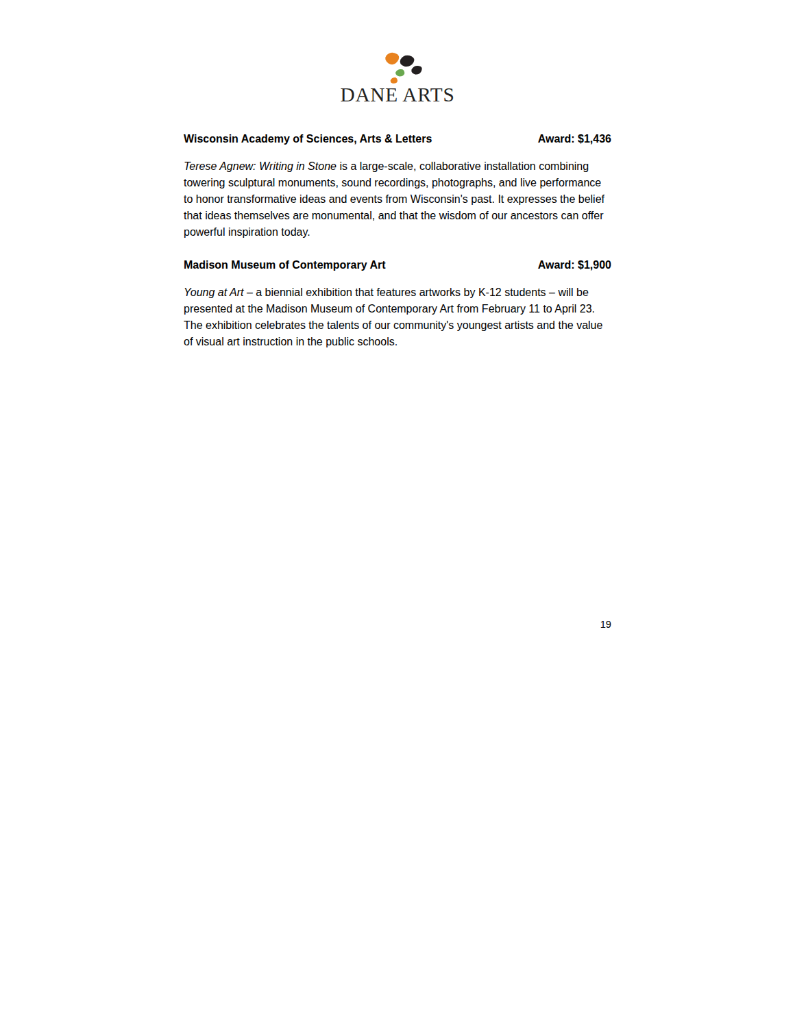Wisconsin Academy of Sciences, Arts & Letters Award: $1,436
Terese Agnew: Writing in Stone is a large-scale, collaborative installation combining towering sculptural monuments, sound recordings, photographs, and live performance to honor transformative ideas and events from Wisconsin's past. It expresses the belief that ideas themselves are monumental, and that the wisdom of our ancestors can offer powerful inspiration today.
Madison Museum of Contemporary Art Award: $1,900
Young at Art – a biennial exhibition that features artworks by K-12 students – will be presented at the Madison Museum of Contemporary Art from February 11 to April 23. The exhibition celebrates the talents of our community's youngest artists and the value of visual art instruction in the public schools.
19